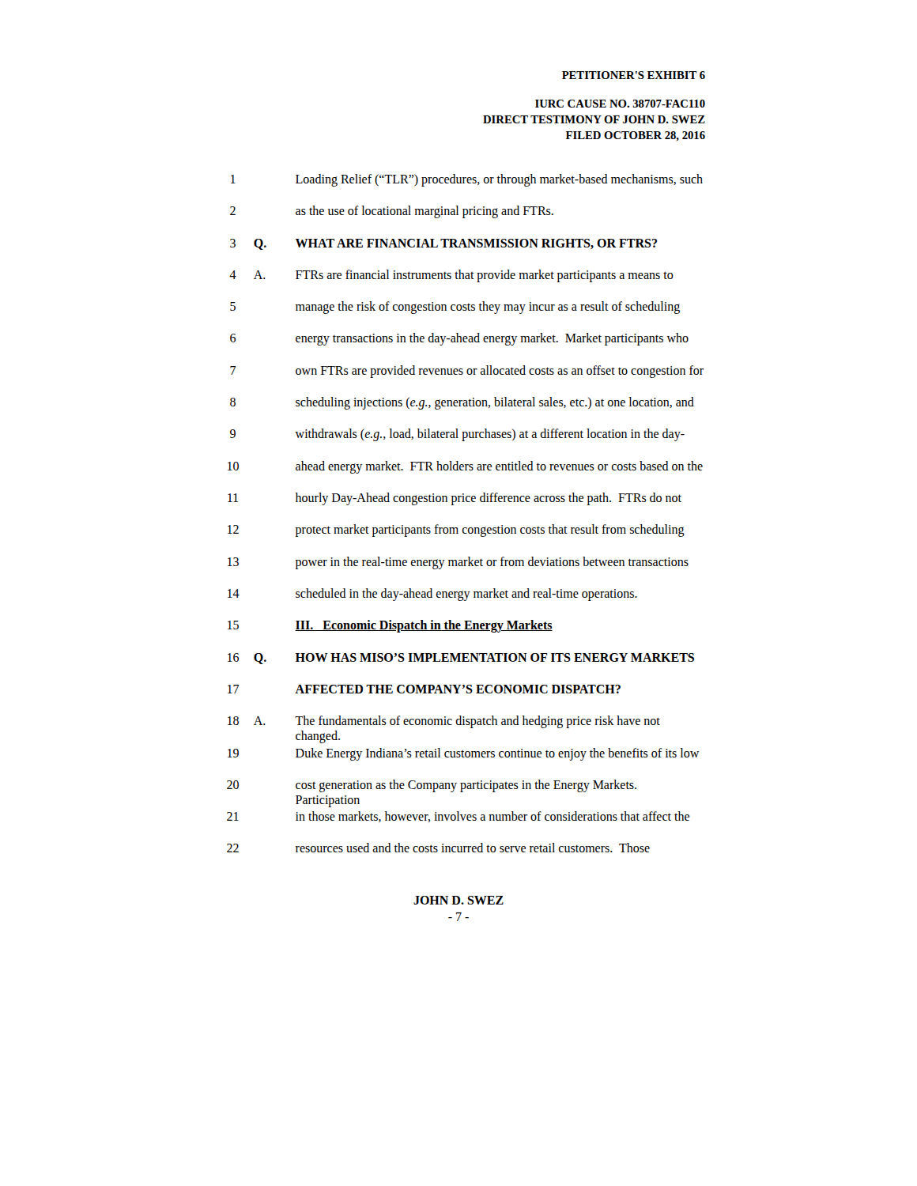PETITIONER'S EXHIBIT 6
IURC CAUSE NO. 38707-FAC110
DIRECT TESTIMONY OF JOHN D. SWEZ
FILED OCTOBER 28, 2016
| 1 | | Loading Relief (“TLR”) procedures, or through market-based mechanisms, such |
| 2 | | as the use of locational marginal pricing and FTRs. |
| 3 | Q. | What are financial transmission rights, or FTRs? |
| 4 | A. | FTRs are financial instruments that provide market participants a means to |
| 5 | | manage the risk of congestion costs they may incur as a result of scheduling |
| 6 | | energy transactions in the day-ahead energy market. Market participants who |
| 7 | | own FTRs are provided revenues or allocated costs as an offset to congestion for |
| 8 | | scheduling injections ( e.g. , generation, bilateral sales, etc.) at one location, and |
| 9 | | withdrawals ( e.g. , load, bilateral purchases) at a different location in the day- |
| 10 | | ahead energy market. FTR holders are entitled to revenues or costs based on the |
| 11 | | hourly Day-Ahead congestion price difference across the path. FTRs do not |
| 12 | | protect market participants from congestion costs that result from scheduling |
| 13 | | power in the real-time energy market or from deviations between transactions |
| 14 | | scheduled in the day-ahead energy market and real-time operations. |
| 15 | | III. Economic Dispatch in the Energy Markets |
| 16 | Q. | How has MISO’s implementation of its energy markets |
| 17 | | affected the Company’s economic dispatch? |
| 18 | A. | The fundamentals of economic dispatch and hedging price risk have not changed. |
| 19 | | Duke Energy Indiana’s retail customers continue to enjoy the benefits of its low |
| 20 | | cost generation as the Company participates in the Energy Markets. Participation |
| 21 | | in those markets, however, involves a number of considerations that affect the |
| 22 | | resources used and the costs incurred to serve retail customers. Those |
JOHN D. SWEZ
- 7 -